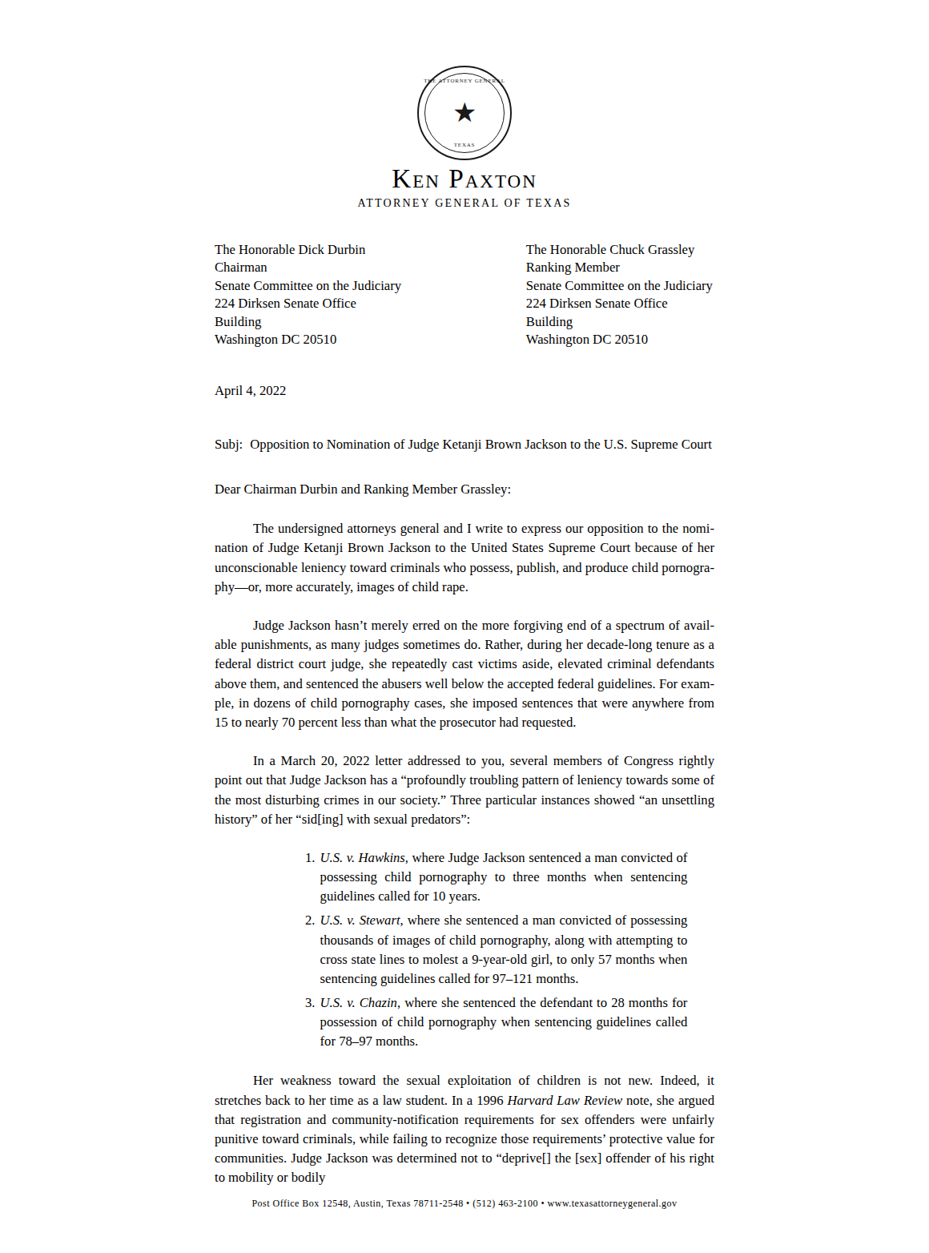The Attorney General ★ Texas
Ken Paxton
Attorney General of Texas
The Honorable Dick Durbin
Chairman
Senate Committee on the Judiciary
224 Dirksen Senate Office Building
Washington DC 20510
The Honorable Chuck Grassley
Ranking Member
Senate Committee on the Judiciary
224 Dirksen Senate Office Building
Washington DC 20510
April 4, 2022
Subj: Opposition to Nomination of Judge Ketanji Brown Jackson to the U.S. Supreme Court
Dear Chairman Durbin and Ranking Member Grassley:
The undersigned attorneys general and I write to express our opposition to the nomination of Judge Ketanji Brown Jackson to the United States Supreme Court because of her unconscionable leniency toward criminals who possess, publish, and produce child pornography—or, more accurately, images of child rape.
Judge Jackson hasn’t merely erred on the more forgiving end of a spectrum of available punishments, as many judges sometimes do. Rather, during her decade-long tenure as a federal district court judge, she repeatedly cast victims aside, elevated criminal defendants above them, and sentenced the abusers well below the accepted federal guidelines. For example, in dozens of child pornography cases, she imposed sentences that were anywhere from 15 to nearly 70 percent less than what the prosecutor had requested.
In a March 20, 2022 letter addressed to you, several members of Congress rightly point out that Judge Jackson has a “profoundly troubling pattern of leniency towards some of the most disturbing crimes in our society.” Three particular instances showed “an unsettling history” of her “sid[ing] with sexual predators”:
U.S. v. Hawkins, where Judge Jackson sentenced a man convicted of possessing child pornography to three months when sentencing guidelines called for 10 years.
U.S. v. Stewart, where she sentenced a man convicted of possessing thousands of images of child pornography, along with attempting to cross state lines to molest a 9-year-old girl, to only 57 months when sentencing guidelines called for 97–121 months.
U.S. v. Chazin, where she sentenced the defendant to 28 months for possession of child pornography when sentencing guidelines called for 78–97 months.
Her weakness toward the sexual exploitation of children is not new. Indeed, it stretches back to her time as a law student. In a 1996 Harvard Law Review note, she argued that registration and community-notification requirements for sex offenders were unfairly punitive toward criminals, while failing to recognize those requirements’ protective value for communities. Judge Jackson was determined not to “deprive[] the [sex] offender of his right to mobility or bodily
Post Office Box 12548, Austin, Texas 78711-2548 • (512) 463-2100 • www.texasattorneygeneral.gov